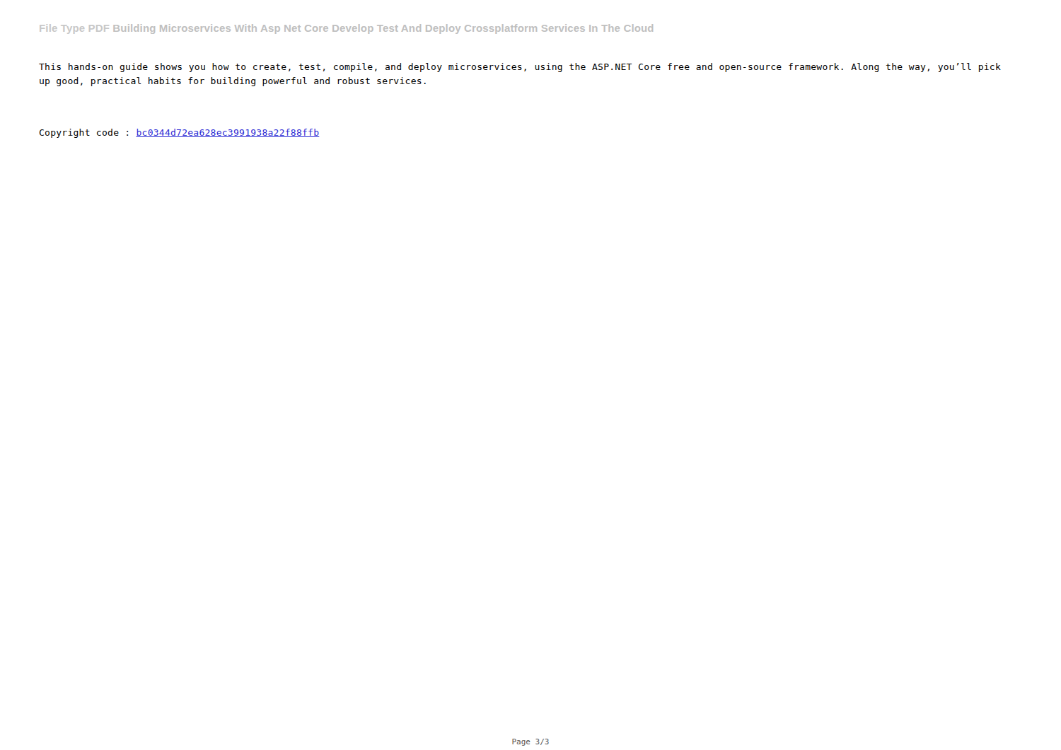File Type PDF Building Microservices With Asp Net Core Develop Test And Deploy Crossplatform Services In The Cloud
This hands-on guide shows you how to create, test, compile, and deploy microservices, using the ASP.NET Core free and open-source framework. Along the way, you’ll pick up good, practical habits for building powerful and robust services.
Copyright code : bc0344d72ea628ec3991938a22f88ffb
Page 3/3